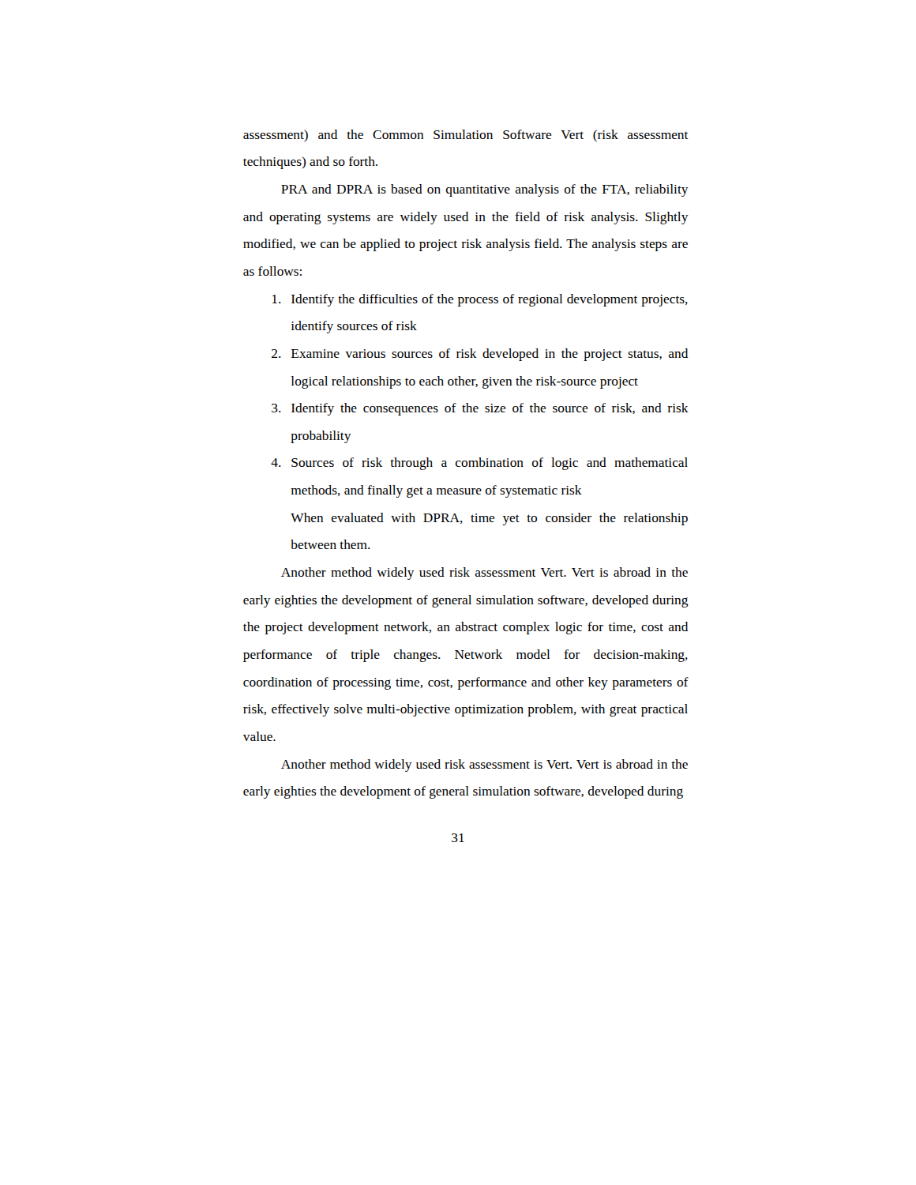assessment) and the Common Simulation Software Vert (risk assessment techniques) and so forth.
PRA and DPRA is based on quantitative analysis of the FTA, reliability and operating systems are widely used in the field of risk analysis. Slightly modified, we can be applied to project risk analysis field. The analysis steps are as follows:
Identify the difficulties of the process of regional development projects, identify sources of risk
Examine various sources of risk developed in the project status, and logical relationships to each other, given the risk-source project
Identify the consequences of the size of the source of risk, and risk probability
Sources of risk through a combination of logic and mathematical methods, and finally get a measure of systematic risk
When evaluated with DPRA, time yet to consider the relationship between them.
Another method widely used risk assessment Vert. Vert is abroad in the early eighties the development of general simulation software, developed during the project development network, an abstract complex logic for time, cost and performance of triple changes. Network model for decision-making, coordination of processing time, cost, performance and other key parameters of risk, effectively solve multi-objective optimization problem, with great practical value.
Another method widely used risk assessment is Vert. Vert is abroad in the early eighties the development of general simulation software, developed during
31